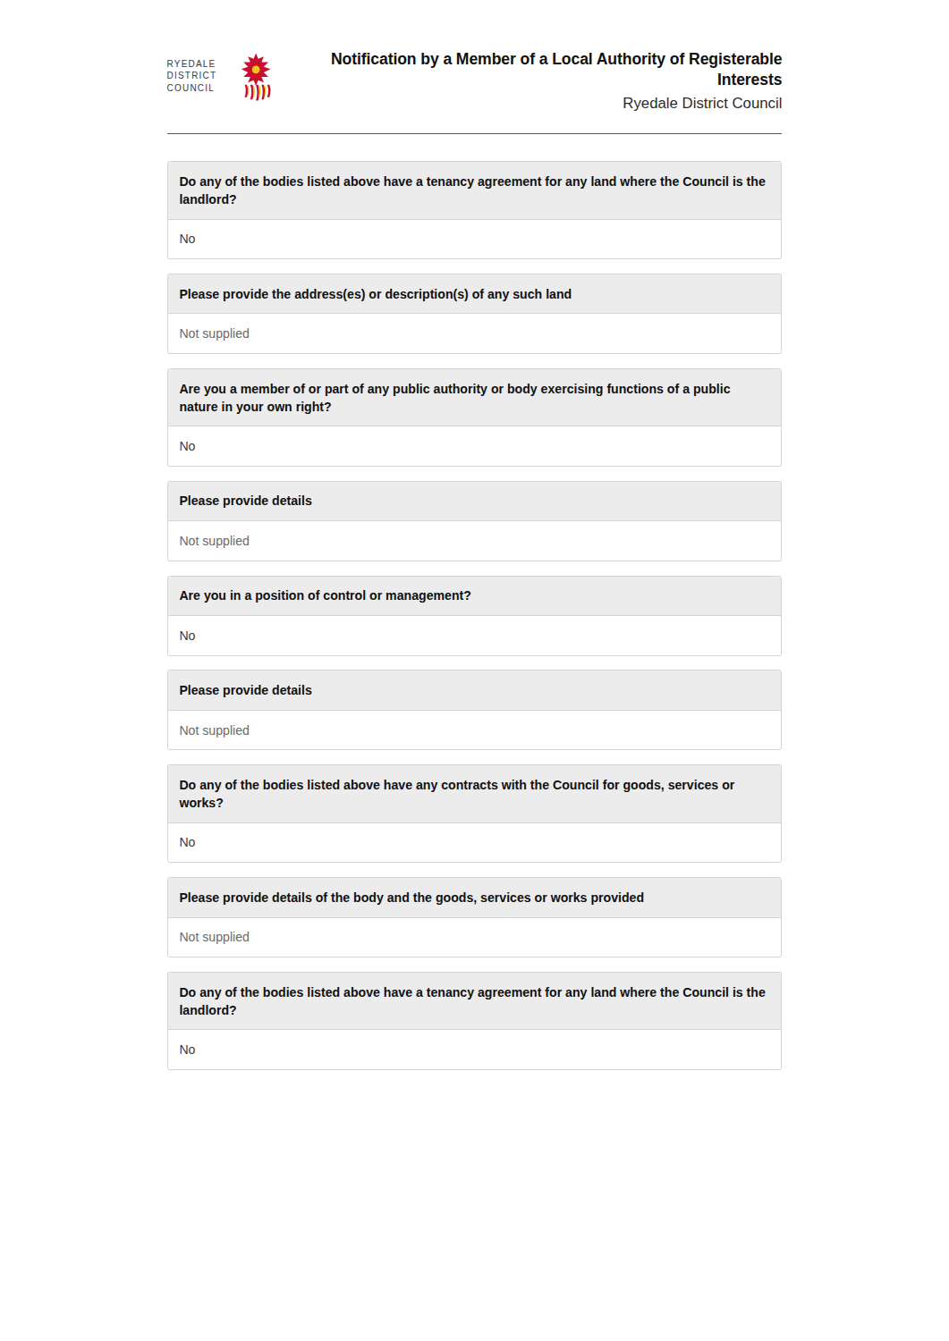Ryedale
District
Council
Notification by a Member of a Local Authority of Registerable Interests
Ryedale District Council
Do any of the bodies listed above have a tenancy agreement for any land where the Council is the landlord?
No
Please provide the address(es) or description(s) of any such land
Not supplied
Are you a member of or part of any public authority or body exercising functions of a public nature in your own right?
No
Please provide details
Not supplied
Are you in a position of control or management?
No
Please provide details
Not supplied
Do any of the bodies listed above have any contracts with the Council for goods, services or works?
No
Please provide details of the body and the goods, services or works provided
Not supplied
Do any of the bodies listed above have a tenancy agreement for any land where the Council is the landlord?
No